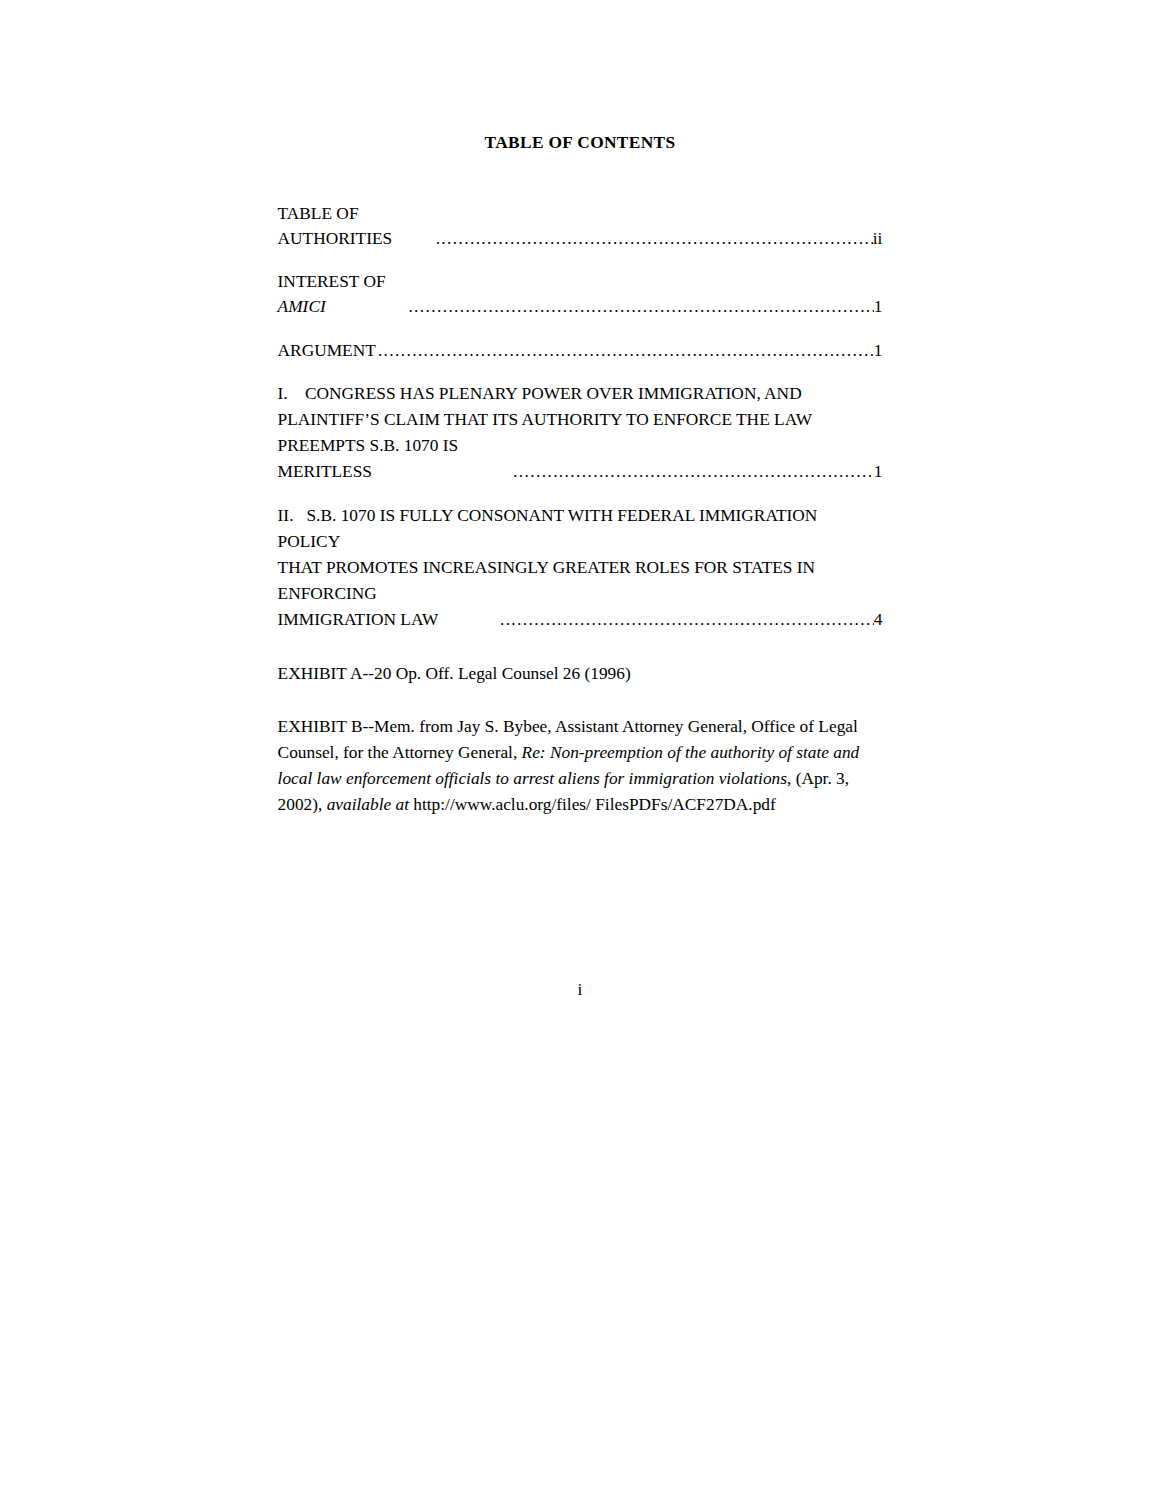TABLE OF CONTENTS
TABLE OF AUTHORITIES ................................................................................................. ii
INTEREST OF AMICI ..................................................................................................... 1
ARGUMENT ................................................................................................................. 1
I. CONGRESS HAS PLENARY POWER OVER IMMIGRATION, AND PLAINTIFF’S CLAIM THAT ITS AUTHORITY TO ENFORCE THE LAW PREEMPTS S.B. 1070 IS MERITLESS ........................................................................... 1
II. S.B. 1070 IS FULLY CONSONANT WITH FEDERAL IMMIGRATION POLICY THAT PROMOTES INCREASINGLY GREATER ROLES FOR STATES IN ENFORCING IMMIGRATION LAW .............................................................................. 4
EXHIBIT A--20 Op. Off. Legal Counsel 26 (1996)
EXHIBIT B--Mem. from Jay S. Bybee, Assistant Attorney General, Office of Legal Counsel, for the Attorney General, Re: Non-preemption of the authority of state and local law enforcement officials to arrest aliens for immigration violations, (Apr. 3, 2002), available at http://www.aclu.org/files/ FilesPDFs/ACF27DA.pdf
i